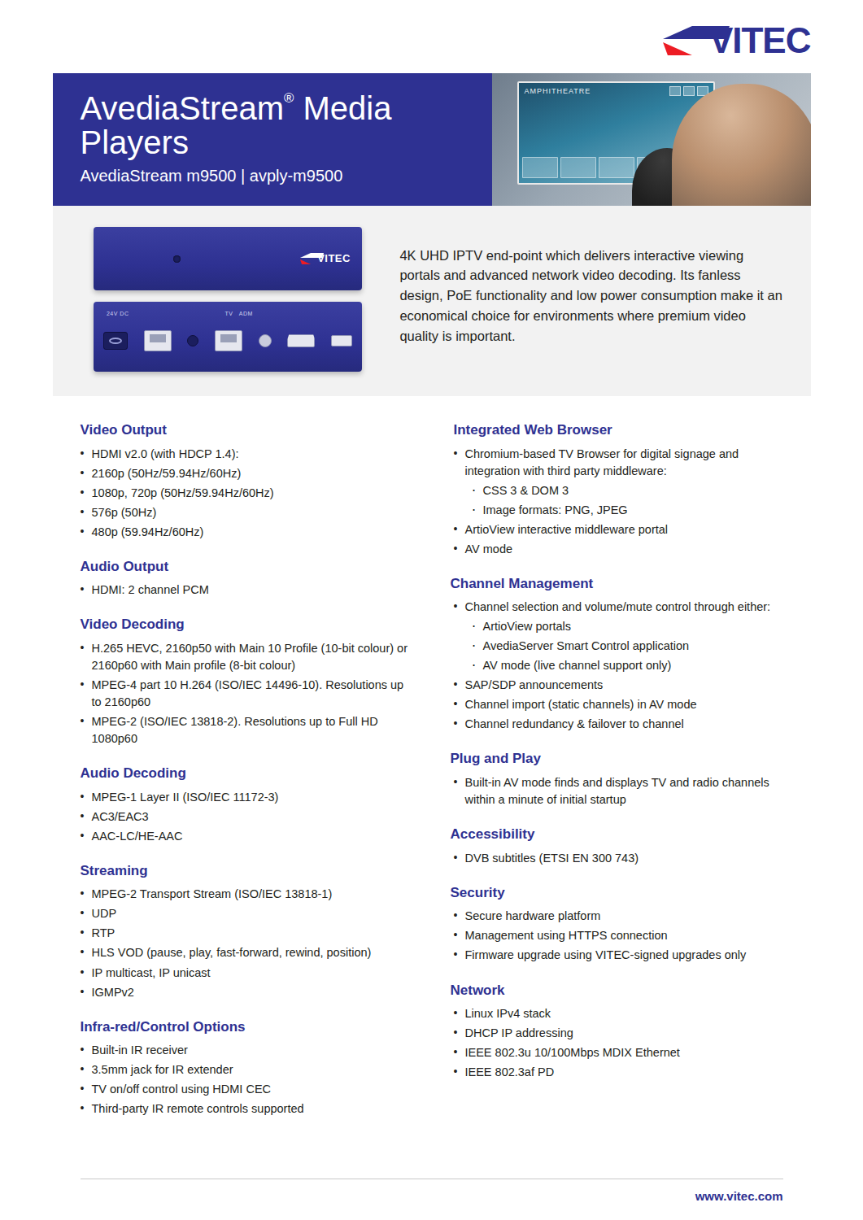VITEC
AvediaStream® Media Players
AvediaStream m9500 | avply-m9500
AMPHITHEATRE
VITEC
24V DC TV ADM
4K UHD IPTV end-point which delivers interactive viewing portals and advanced network video decoding. Its fanless design, PoE functionality and low power consumption make it an economical choice for environments where premium video quality is important.
Video Output
HDMI v2.0 (with HDCP 1.4):
2160p (50Hz/59.94Hz/60Hz)
1080p, 720p (50Hz/59.94Hz/60Hz)
576p (50Hz)
480p (59.94Hz/60Hz)
Audio Output
HDMI: 2 channel PCM
Video Decoding
H.265 HEVC, 2160p50 with Main 10 Profile (10-bit colour) or 2160p60 with Main profile (8-bit colour)
MPEG-4 part 10 H.264 (ISO/IEC 14496-10). Resolutions up to 2160p60
MPEG-2 (ISO/IEC 13818-2). Resolutions up to Full HD 1080p60
Audio Decoding
MPEG-1 Layer II (ISO/IEC 11172-3)
AC3/EAC3
AAC-LC/HE-AAC
Streaming
MPEG-2 Transport Stream (ISO/IEC 13818-1)
UDP
RTP
HLS VOD (pause, play, fast-forward, rewind, position)
IP multicast, IP unicast
IGMPv2
Infra-red/Control Options
Built-in IR receiver
3.5mm jack for IR extender
TV on/off control using HDMI CEC
Third-party IR remote controls supported
Integrated Web Browser
Chromium-based TV Browser for digital signage and integration with third party middleware:
CSS 3 & DOM 3
Image formats: PNG, JPEG
ArtioView interactive middleware portal
AV mode
Channel Management
Channel selection and volume/mute control through either:
ArtioView portals
AvediaServer Smart Control application
AV mode (live channel support only)
SAP/SDP announcements
Channel import (static channels) in AV mode
Channel redundancy & failover to channel
Plug and Play
Built-in AV mode finds and displays TV and radio channels within a minute of initial startup
Accessibility
DVB subtitles (ETSI EN 300 743)
Security
Secure hardware platform
Management using HTTPS connection
Firmware upgrade using VITEC-signed upgrades only
Network
Linux IPv4 stack
DHCP IP addressing
IEEE 802.3u 10/100Mbps MDIX Ethernet
IEEE 802.3af PD
www.vitec.com